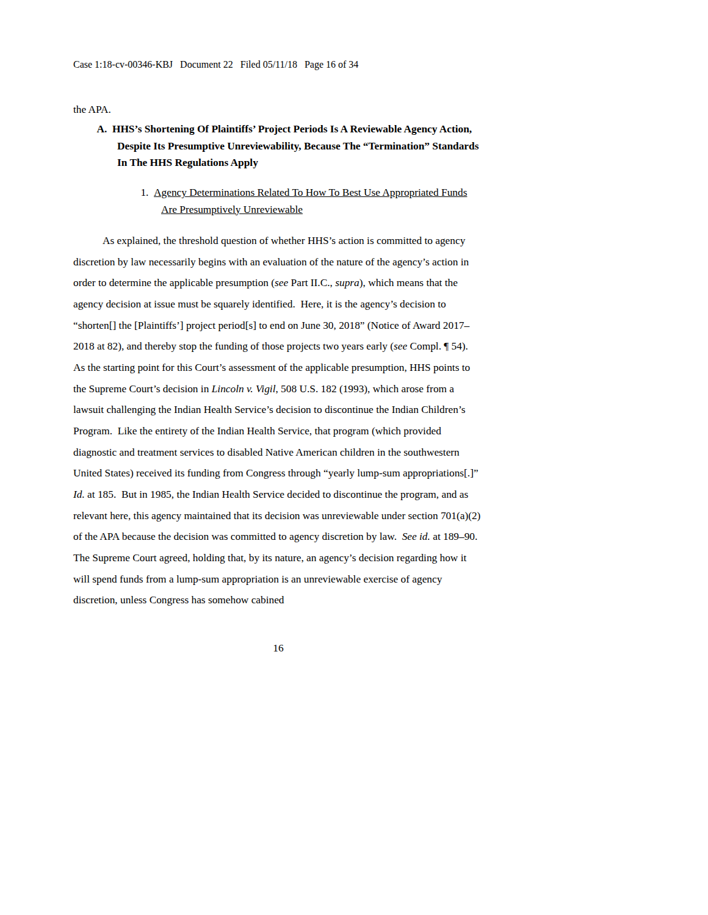Case 1:18-cv-00346-KBJ Document 22 Filed 05/11/18 Page 16 of 34
the APA.
A. HHS’s Shortening Of Plaintiffs’ Project Periods Is A Reviewable Agency Action, Despite Its Presumptive Unreviewability, Because The “Termination” Standards In The HHS Regulations Apply
1. Agency Determinations Related To How To Best Use Appropriated Funds Are Presumptively Unreviewable
As explained, the threshold question of whether HHS’s action is committed to agency discretion by law necessarily begins with an evaluation of the nature of the agency’s action in order to determine the applicable presumption (see Part II.C., supra), which means that the agency decision at issue must be squarely identified. Here, it is the agency’s decision to “shorten[] the [Plaintiffs’] project period[s] to end on June 30, 2018” (Notice of Award 2017–2018 at 82), and thereby stop the funding of those projects two years early (see Compl. ¶ 54). As the starting point for this Court’s assessment of the applicable presumption, HHS points to the Supreme Court’s decision in Lincoln v. Vigil, 508 U.S. 182 (1993), which arose from a lawsuit challenging the Indian Health Service’s decision to discontinue the Indian Children’s Program. Like the entirety of the Indian Health Service, that program (which provided diagnostic and treatment services to disabled Native American children in the southwestern United States) received its funding from Congress through “yearly lump-sum appropriations[.]” Id. at 185. But in 1985, the Indian Health Service decided to discontinue the program, and as relevant here, this agency maintained that its decision was unreviewable under section 701(a)(2) of the APA because the decision was committed to agency discretion by law. See id. at 189–90. The Supreme Court agreed, holding that, by its nature, an agency’s decision regarding how it will spend funds from a lump-sum appropriation is an unreviewable exercise of agency discretion, unless Congress has somehow cabined
16